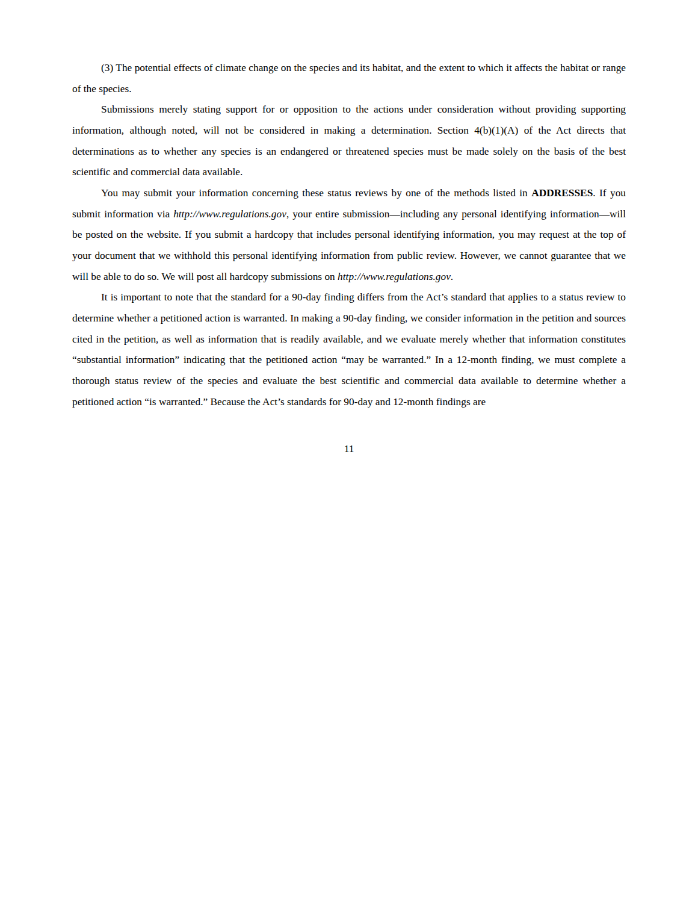(3) The potential effects of climate change on the species and its habitat, and the extent to which it affects the habitat or range of the species.
Submissions merely stating support for or opposition to the actions under consideration without providing supporting information, although noted, will not be considered in making a determination. Section 4(b)(1)(A) of the Act directs that determinations as to whether any species is an endangered or threatened species must be made solely on the basis of the best scientific and commercial data available.
You may submit your information concerning these status reviews by one of the methods listed in ADDRESSES. If you submit information via http://www.regulations.gov, your entire submission—including any personal identifying information—will be posted on the website. If you submit a hardcopy that includes personal identifying information, you may request at the top of your document that we withhold this personal identifying information from public review. However, we cannot guarantee that we will be able to do so. We will post all hardcopy submissions on http://www.regulations.gov.
It is important to note that the standard for a 90-day finding differs from the Act’s standard that applies to a status review to determine whether a petitioned action is warranted. In making a 90-day finding, we consider information in the petition and sources cited in the petition, as well as information that is readily available, and we evaluate merely whether that information constitutes “substantial information” indicating that the petitioned action “may be warranted.” In a 12-month finding, we must complete a thorough status review of the species and evaluate the best scientific and commercial data available to determine whether a petitioned action “is warranted.” Because the Act’s standards for 90-day and 12-month findings are
11